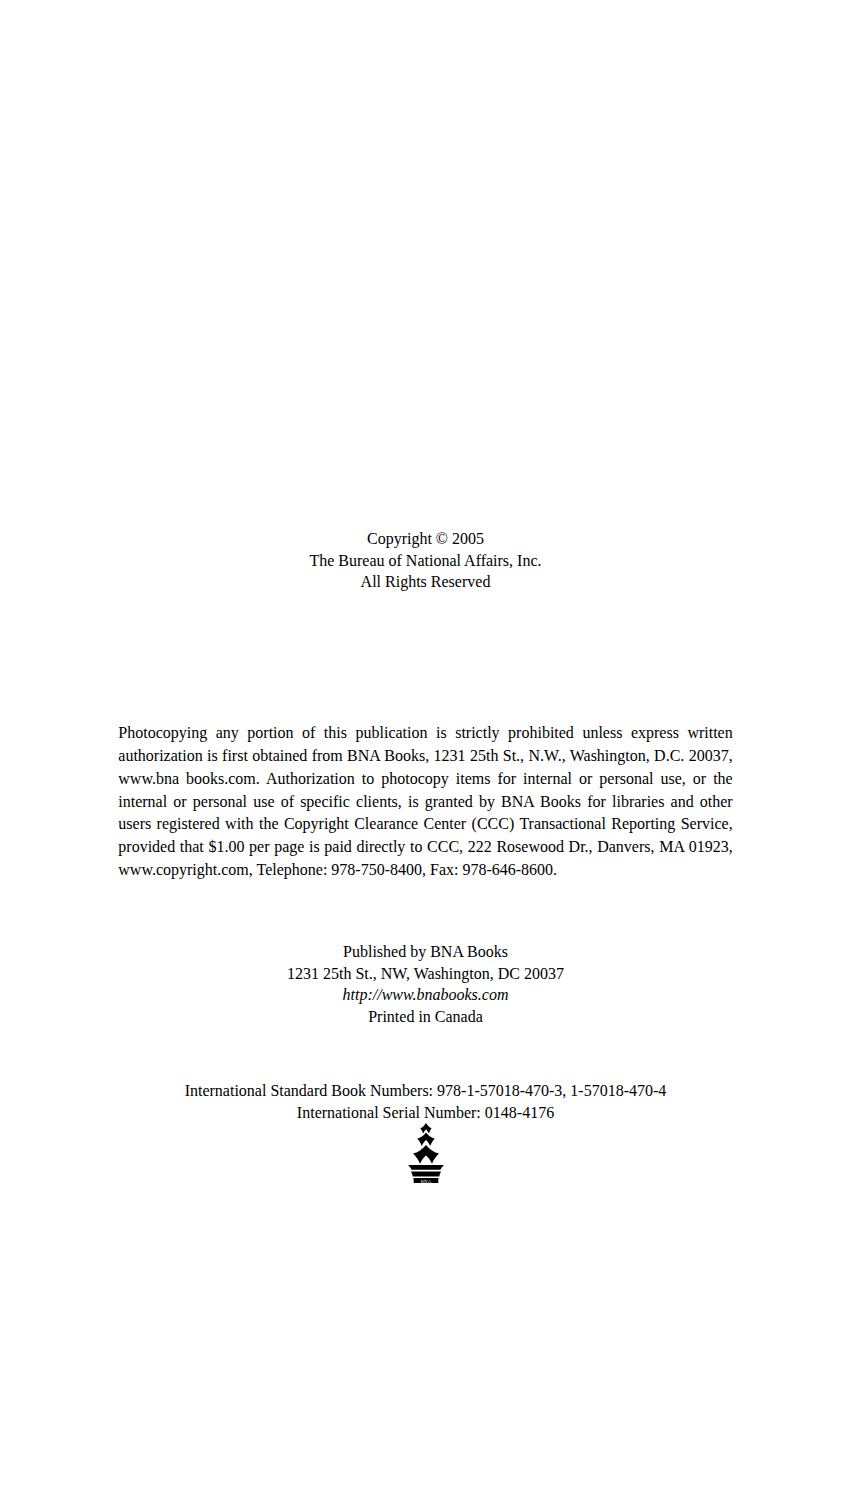Copyright © 2005
The Bureau of National Affairs, Inc.
All Rights Reserved
Photocopying any portion of this publication is strictly prohibited unless express written authorization is first obtained from BNA Books, 1231 25th St., N.W., Washington, D.C. 20037, www.bna books.com. Authorization to photocopy items for internal or personal use, or the internal or personal use of specific clients, is granted by BNA Books for libraries and other users registered with the Copyright Clearance Center (CCC) Transactional Reporting Service, provided that $1.00 per page is paid directly to CCC, 222 Rosewood Dr., Danvers, MA 01923, www.copyright.com, Telephone: 978-750-8400, Fax: 978-646-8600.
Published by BNA Books
1231 25th St., NW, Washington, DC 20037
http://www.bnabooks.com
Printed in Canada
International Standard Book Numbers: 978-1-57018-470-3, 1-57018-470-4
International Serial Number: 0148-4176
BNA